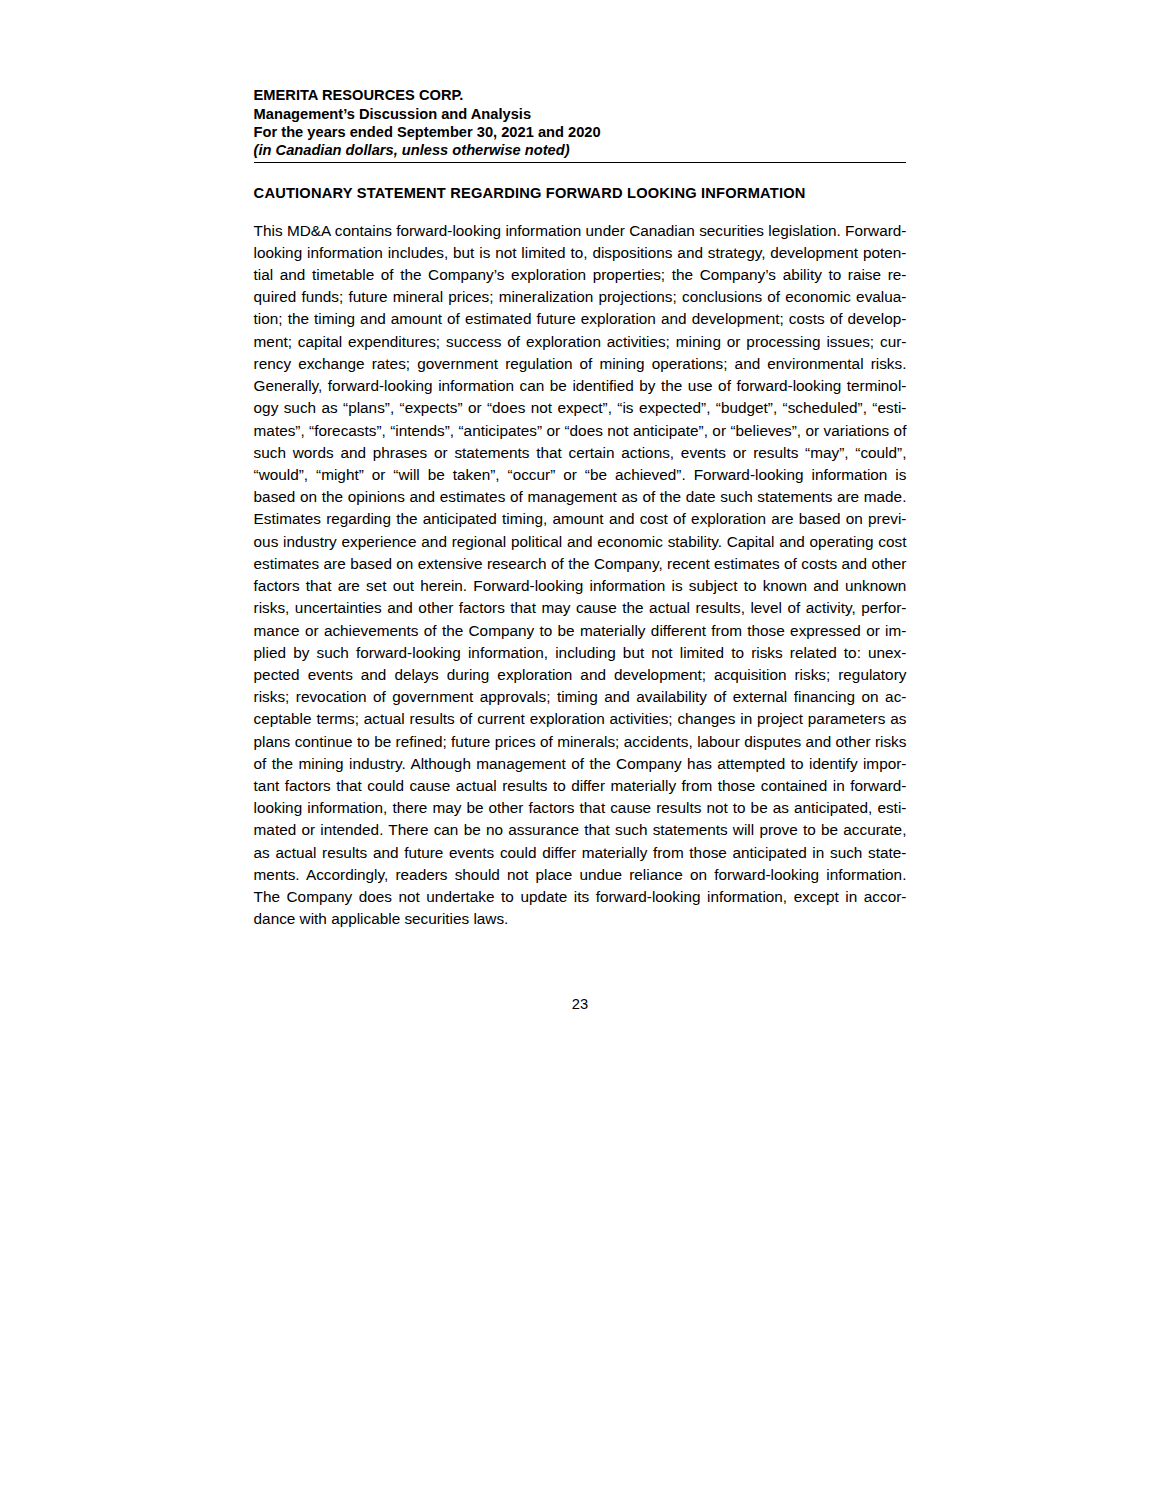EMERITA RESOURCES CORP.
Management’s Discussion and Analysis
For the years ended September 30, 2021 and 2020
(in Canadian dollars, unless otherwise noted)
CAUTIONARY STATEMENT REGARDING FORWARD LOOKING INFORMATION
This MD&A contains forward-looking information under Canadian securities legislation. Forward-looking information includes, but is not limited to, dispositions and strategy, development potential and timetable of the Company’s exploration properties; the Company’s ability to raise required funds; future mineral prices; mineralization projections; conclusions of economic evaluation; the timing and amount of estimated future exploration and development; costs of development; capital expenditures; success of exploration activities; mining or processing issues; currency exchange rates; government regulation of mining operations; and environmental risks. Generally, forward-looking information can be identified by the use of forward-looking terminology such as “plans”, “expects” or “does not expect”, “is expected”, “budget”, “scheduled”, “estimates”, “forecasts”, “intends”, “anticipates” or “does not anticipate”, or “believes”, or variations of such words and phrases or statements that certain actions, events or results “may”, “could”, “would”, “might” or “will be taken”, “occur” or “be achieved”. Forward-looking information is based on the opinions and estimates of management as of the date such statements are made. Estimates regarding the anticipated timing, amount and cost of exploration are based on previous industry experience and regional political and economic stability. Capital and operating cost estimates are based on extensive research of the Company, recent estimates of costs and other factors that are set out herein. Forward-looking information is subject to known and unknown risks, uncertainties and other factors that may cause the actual results, level of activity, performance or achievements of the Company to be materially different from those expressed or implied by such forward-looking information, including but not limited to risks related to: unexpected events and delays during exploration and development; acquisition risks; regulatory risks; revocation of government approvals; timing and availability of external financing on acceptable terms; actual results of current exploration activities; changes in project parameters as plans continue to be refined; future prices of minerals; accidents, labour disputes and other risks of the mining industry. Although management of the Company has attempted to identify important factors that could cause actual results to differ materially from those contained in forward-looking information, there may be other factors that cause results not to be as anticipated, estimated or intended. There can be no assurance that such statements will prove to be accurate, as actual results and future events could differ materially from those anticipated in such statements. Accordingly, readers should not place undue reliance on forward-looking information. The Company does not undertake to update its forward-looking information, except in accordance with applicable securities laws.
23